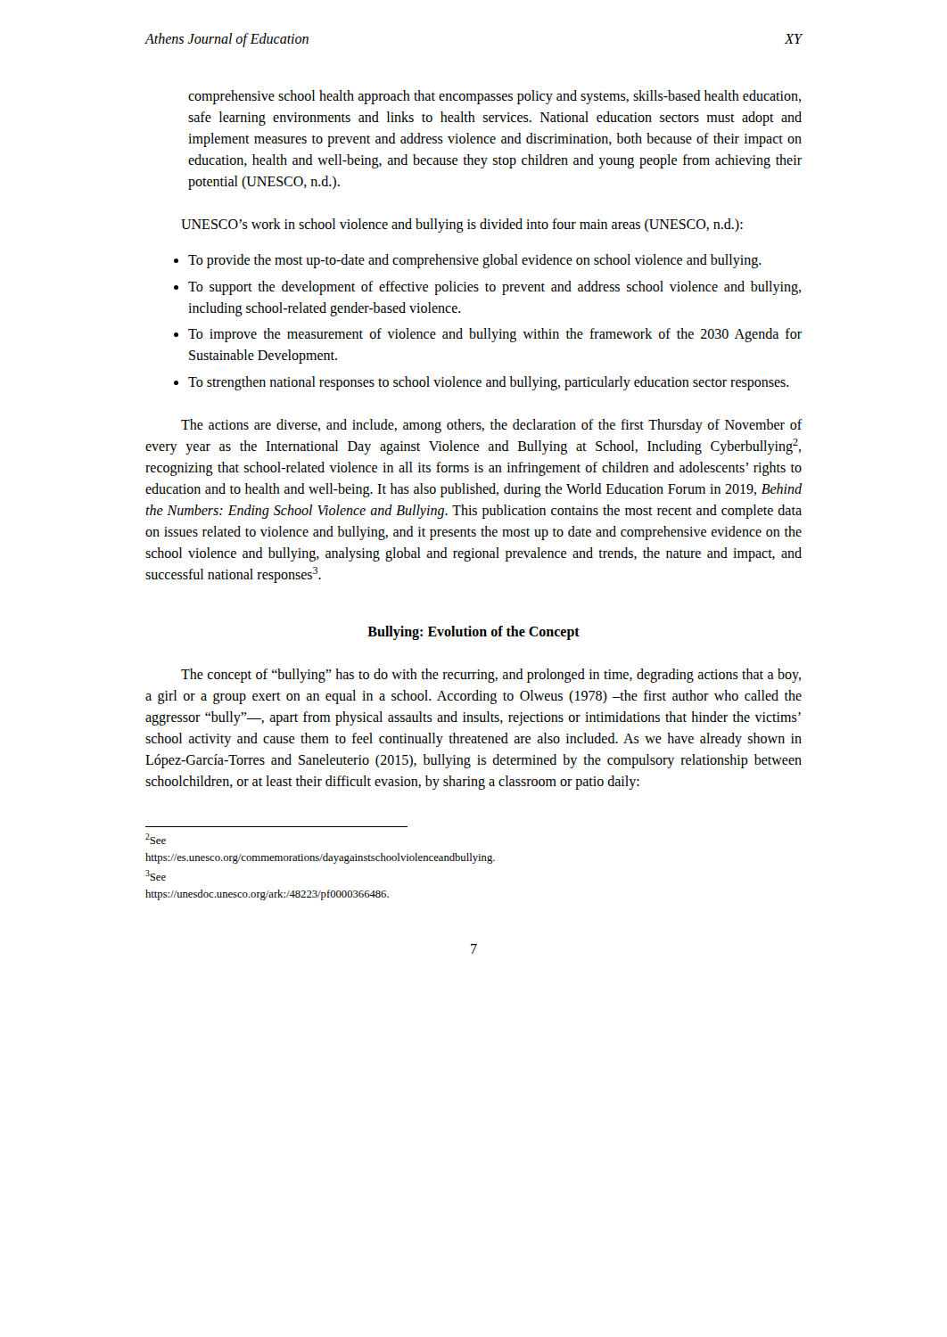Athens Journal of Education XY
comprehensive school health approach that encompasses policy and systems, skills-based health education, safe learning environments and links to health services. National education sectors must adopt and implement measures to prevent and address violence and discrimination, both because of their impact on education, health and well-being, and because they stop children and young people from achieving their potential (UNESCO, n.d.).
UNESCO’s work in school violence and bullying is divided into four main areas (UNESCO, n.d.):
To provide the most up-to-date and comprehensive global evidence on school violence and bullying.
To support the development of effective policies to prevent and address school violence and bullying, including school-related gender-based violence.
To improve the measurement of violence and bullying within the framework of the 2030 Agenda for Sustainable Development.
To strengthen national responses to school violence and bullying, particularly education sector responses.
The actions are diverse, and include, among others, the declaration of the first Thursday of November of every year as the International Day against Violence and Bullying at School, Including Cyberbullying2, recognizing that school-related violence in all its forms is an infringement of children and adolescents’ rights to education and to health and well-being. It has also published, during the World Education Forum in 2019, Behind the Numbers: Ending School Violence and Bullying. This publication contains the most recent and complete data on issues related to violence and bullying, and it presents the most up to date and comprehensive evidence on the school violence and bullying, analysing global and regional prevalence and trends, the nature and impact, and successful national responses3.
Bullying: Evolution of the Concept
The concept of “bullying” has to do with the recurring, and prolonged in time, degrading actions that a boy, a girl or a group exert on an equal in a school. According to Olweus (1978) –the first author who called the aggressor “bully”—, apart from physical assaults and insults, rejections or intimidations that hinder the victims’ school activity and cause them to feel continually threatened are also included. As we have already shown in López-García-Torres and Saneleuterio (2015), bullying is determined by the compulsory relationship between schoolchildren, or at least their difficult evasion, by sharing a classroom or patio daily:
2See https://es.unesco.org/commemorations/dayagainstschoolviolenceandbullying.
3See https://unesdoc.unesco.org/ark:/48223/pf0000366486.
7